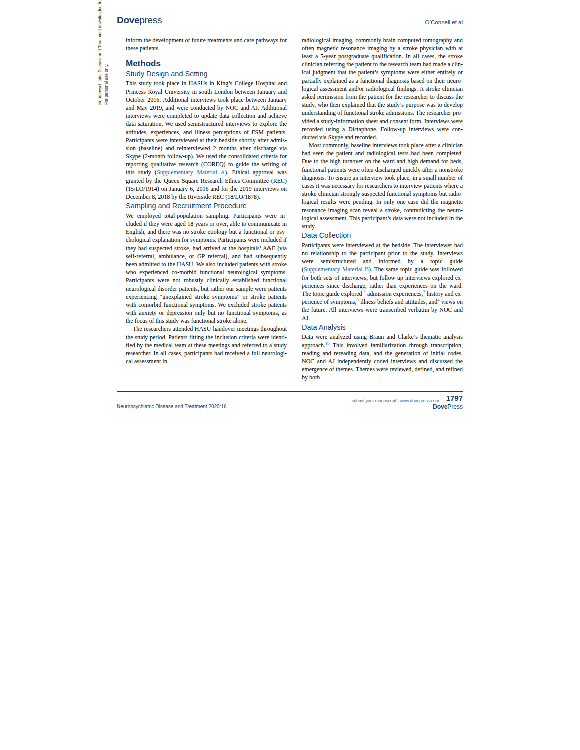Neuropsychiatric Disease and Treatment downloaded from https://www.dovepress.com/ by 193.60.238.99 on 01-Aug-2020
For personal use only.
Dove press
O’Connell et al
inform the development of future treatments and care pathways for these patients.
Methods
Study Design and Setting
This study took place in HASUs in King’s College Hospital and Princess Royal University in south London between January and October 2016. Additional interviews took place between January and May 2019, and were conducted by NOC and AJ. Additional interviews were completed to update data collection and achieve data saturation. We used semistructured interviews to explore the attitudes, experiences, and illness perceptions of FSM patients. Participants were interviewed at their bedside shortly after admission (baseline) and reinterviewed 2 months after discharge via Skype (2-month follow-up). We used the consolidated criteria for reporting qualitative research (COREQ) to guide the writing of this study (Supplementary Material A). Ethical approval was granted by the Queen Square Research Ethics Committee (REC) (15/LO/1914) on January 6, 2016 and for the 2019 interviews on December 8, 2018 by the Riverside REC (18/LO/1878).
Sampling and Recruitment Procedure
We employed total-population sampling. Participants were included if they were aged 18 years or over, able to communicate in English, and there was no stroke etiology but a functional or psychological explanation for symptoms. Participants were included if they had suspected stroke, had arrived at the hospitals’ A&E (via self-referral, ambulance, or GP referral), and had subsequently been admitted to the HASU. We also included patients with stroke who experienced co-morbid functional neurological symptoms. Participants were not robustly clinically established functional neurological disorder patients, but rather our sample were patients experiencing “unexplained stroke symptoms” or stroke patients with comorbid functional symptoms. We excluded stroke patients with anxiety or depression only but no functional symptoms, as the focus of this study was functional stroke alone.
The researchers attended HASU-handover meetings throughout the study period. Patients fitting the inclusion criteria were identified by the medical team at these meetings and referred to a study researcher. In all cases, participants had received a full neurological assessment in
radiological imaging, commonly brain computed tomography and often magnetic resonance imaging by a stroke physician with at least a 5-year postgraduate qualification. In all cases, the stroke clinician referring the patient to the research team had made a clinical judgment that the patient’s symptoms were either entirely or partially explained as a functional diagnosis based on their neurological assessment and/or radiological findings. A stroke clinician asked permission from the patient for the researcher to discuss the study, who then explained that the study’s purpose was to develop understanding of functional stroke admissions. The researcher provided a study-information sheet and consent form. Interviews were recorded using a Dictaphone. Follow-up interviews were conducted via Skype and recorded.
Most commonly, baseline interviews took place after a clinician had seen the patient and radiological tests had been completed. Due to the high turnover on the ward and high demand for beds, functional patients were often discharged quickly after a nonstroke diagnosis. To ensure an interview took place, in a small number of cases it was necessary for researchers to interview patients where a stroke clinician strongly suspected functional symptoms but radiological results were pending. In only one case did the magnetic resonance imaging scan reveal a stroke, contradicting the neurological assessment. This participant’s data were not included in the study.
Data Collection
Participants were interviewed at the bedside. The interviewer had no relationship to the participant prior to the study. Interviews were semistructured and informed by a topic guide (Supplementary Material B). The same topic guide was followed for both sets of interviews, but follow-up interviews explored experiences since discharge, rather than experiences on the ward. The topic guide explored 1 admission experiences,2 history and experience of symptoms,3 illness beliefs and attitudes, and4 views on the future. All interviews were transcribed verbatim by NOC and AJ.
Data Analysis
Data were analyzed using Braun and Clarke’s thematic analysis approach.16 This involved familiarization through transcription, reading and rereading data, and the generation of initial codes. NOC and AJ independently coded interviews and discussed the emergence of themes. Themes were reviewed, defined, and refined by both
Neuropsychiatric Disease and Treatment 2020:16
submit your manuscript | www.dovepress.com
1797
Dove Press